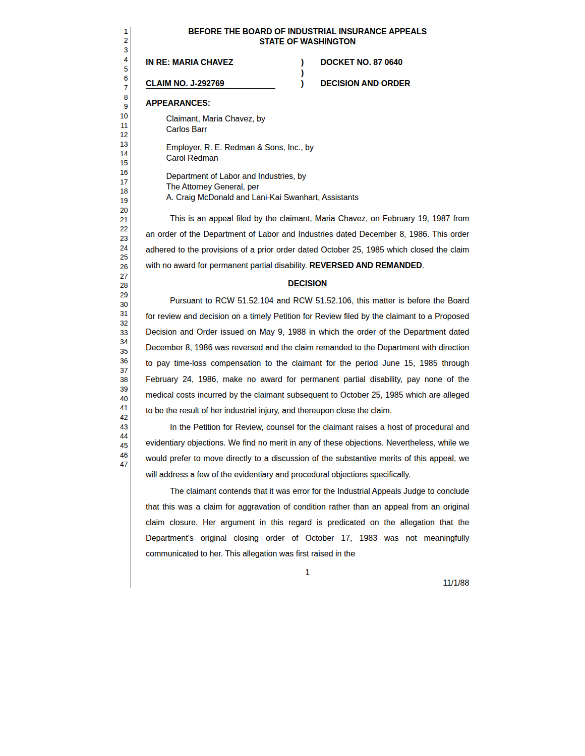1
2
3
4
5
6
7
8
9
10
11
12
13
14
15
16
17
18
19
20
21
22
23
24
25
26
27
28
29
30
31
32
33
34
35
36
37
38
39
40
41
42
43
44
45
46
47
BEFORE THE BOARD OF INDUSTRIAL INSURANCE APPEALS
STATE OF WASHINGTON
| IN RE: MARIA CHAVEZ | ) | DOCKET NO. 87 0640 |
| | ) | |
| CLAIM NO. J-292769 | ) | DECISION AND ORDER |
APPEARANCES:
Claimant, Maria Chavez, by
Carlos Barr
Employer, R. E. Redman & Sons, Inc., by
Carol Redman
Department of Labor and Industries, by
The Attorney General, per
A. Craig McDonald and Lani-Kai Swanhart, Assistants
This is an appeal filed by the claimant, Maria Chavez, on February 19, 1987 from an order of the Department of Labor and Industries dated December 8, 1986. This order adhered to the provisions of a prior order dated October 25, 1985 which closed the claim with no award for permanent partial disability. REVERSED AND REMANDED.
DECISION
Pursuant to RCW 51.52.104 and RCW 51.52.106, this matter is before the Board for review and decision on a timely Petition for Review filed by the claimant to a Proposed Decision and Order issued on May 9, 1988 in which the order of the Department dated December 8, 1986 was reversed and the claim remanded to the Department with direction to pay time-loss compensation to the claimant for the period June 15, 1985 through February 24, 1986, make no award for permanent partial disability, pay none of the medical costs incurred by the claimant subsequent to October 25, 1985 which are alleged to be the result of her industrial injury, and thereupon close the claim.
In the Petition for Review, counsel for the claimant raises a host of procedural and evidentiary objections. We find no merit in any of these objections. Nevertheless, while we would prefer to move directly to a discussion of the substantive merits of this appeal, we will address a few of the evidentiary and procedural objections specifically.
The claimant contends that it was error for the Industrial Appeals Judge to conclude that this was a claim for aggravation of condition rather than an appeal from an original claim closure. Her argument in this regard is predicated on the allegation that the Department's original closing order of October 17, 1983 was not meaningfully communicated to her. This allegation was first raised in the
1
11/1/88